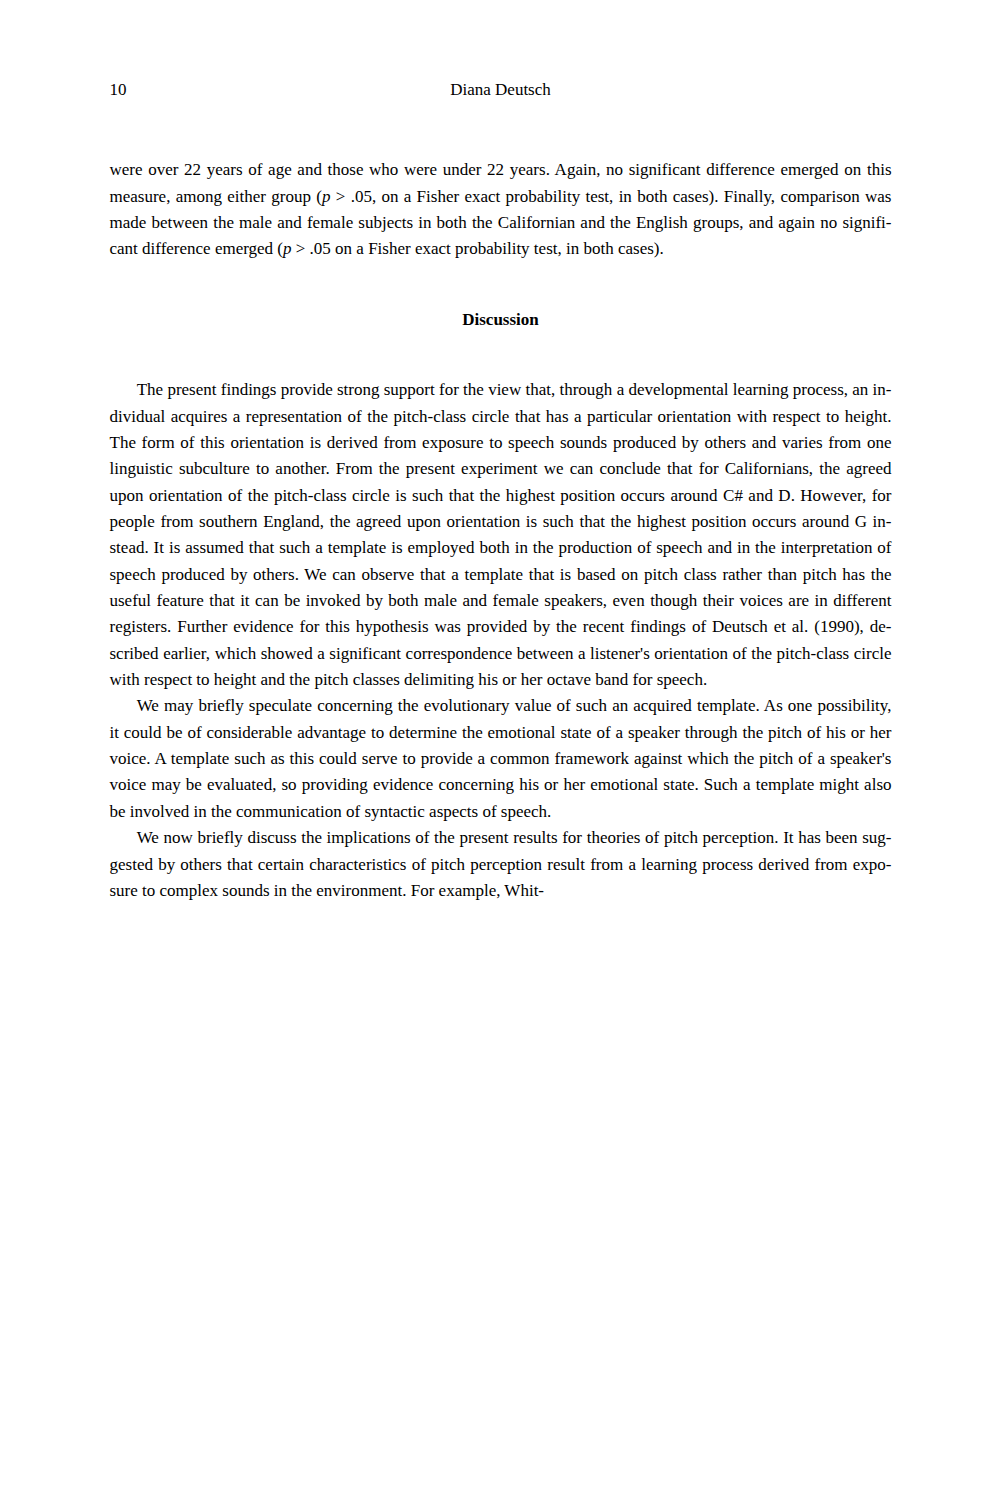10 Diana Deutsch
were over 22 years of age and those who were under 22 years. Again, no significant difference emerged on this measure, among either group (p > .05, on a Fisher exact probability test, in both cases). Finally, comparison was made between the male and female subjects in both the Californian and the English groups, and again no significant difference emerged (p > .05 on a Fisher exact probability test, in both cases).
Discussion
The present findings provide strong support for the view that, through a developmental learning process, an individual acquires a representation of the pitch-class circle that has a particular orientation with respect to height. The form of this orientation is derived from exposure to speech sounds produced by others and varies from one linguistic subculture to another. From the present experiment we can conclude that for Californians, the agreed upon orientation of the pitch-class circle is such that the highest position occurs around C# and D. However, for people from southern England, the agreed upon orientation is such that the highest position occurs around G instead. It is assumed that such a template is employed both in the production of speech and in the interpretation of speech produced by others. We can observe that a template that is based on pitch class rather than pitch has the useful feature that it can be invoked by both male and female speakers, even though their voices are in different registers. Further evidence for this hypothesis was provided by the recent findings of Deutsch et al. (1990), described earlier, which showed a significant correspondence between a listener's orientation of the pitch-class circle with respect to height and the pitch classes delimiting his or her octave band for speech.
We may briefly speculate concerning the evolutionary value of such an acquired template. As one possibility, it could be of considerable advantage to determine the emotional state of a speaker through the pitch of his or her voice. A template such as this could serve to provide a common framework against which the pitch of a speaker's voice may be evaluated, so providing evidence concerning his or her emotional state. Such a template might also be involved in the communication of syntactic aspects of speech.
We now briefly discuss the implications of the present results for theories of pitch perception. It has been suggested by others that certain characteristics of pitch perception result from a learning process derived from exposure to complex sounds in the environment. For example, Whit-